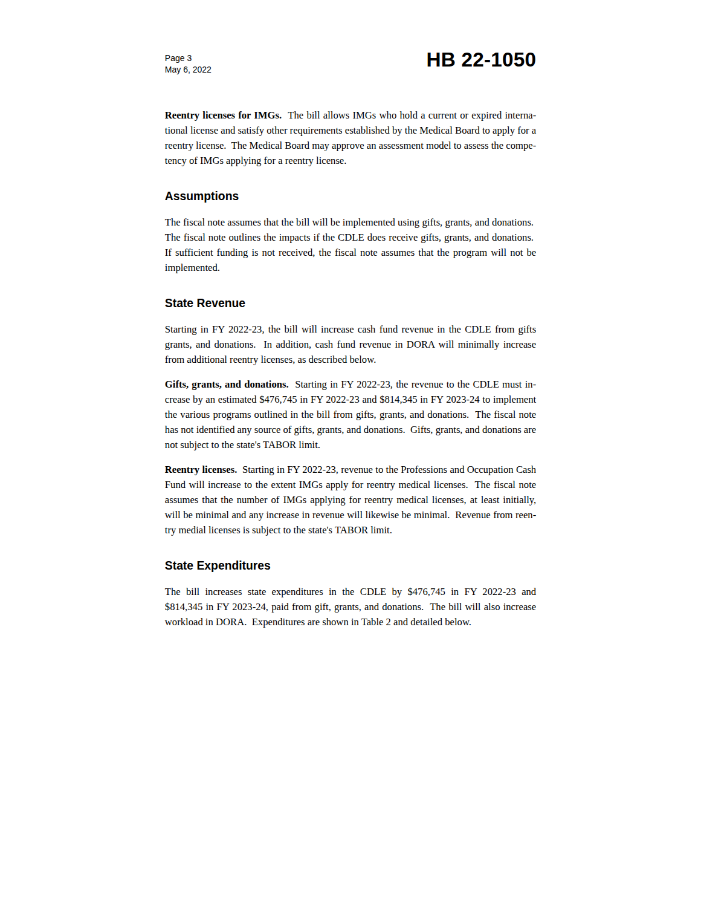Page 3 May 6, 2022
HB 22-1050
Reentry licenses for IMGs. The bill allows IMGs who hold a current or expired international license and satisfy other requirements established by the Medical Board to apply for a reentry license. The Medical Board may approve an assessment model to assess the competency of IMGs applying for a reentry license.
Assumptions
The fiscal note assumes that the bill will be implemented using gifts, grants, and donations. The fiscal note outlines the impacts if the CDLE does receive gifts, grants, and donations. If sufficient funding is not received, the fiscal note assumes that the program will not be implemented.
State Revenue
Starting in FY 2022-23, the bill will increase cash fund revenue in the CDLE from gifts grants, and donations. In addition, cash fund revenue in DORA will minimally increase from additional reentry licenses, as described below.
Gifts, grants, and donations. Starting in FY 2022-23, the revenue to the CDLE must increase by an estimated $476,745 in FY 2022-23 and $814,345 in FY 2023-24 to implement the various programs outlined in the bill from gifts, grants, and donations. The fiscal note has not identified any source of gifts, grants, and donations. Gifts, grants, and donations are not subject to the state's TABOR limit.
Reentry licenses. Starting in FY 2022-23, revenue to the Professions and Occupation Cash Fund will increase to the extent IMGs apply for reentry medical licenses. The fiscal note assumes that the number of IMGs applying for reentry medical licenses, at least initially, will be minimal and any increase in revenue will likewise be minimal. Revenue from reentry medial licenses is subject to the state's TABOR limit.
State Expenditures
The bill increases state expenditures in the CDLE by $476,745 in FY 2022-23 and $814,345 in FY 2023-24, paid from gift, grants, and donations. The bill will also increase workload in DORA. Expenditures are shown in Table 2 and detailed below.